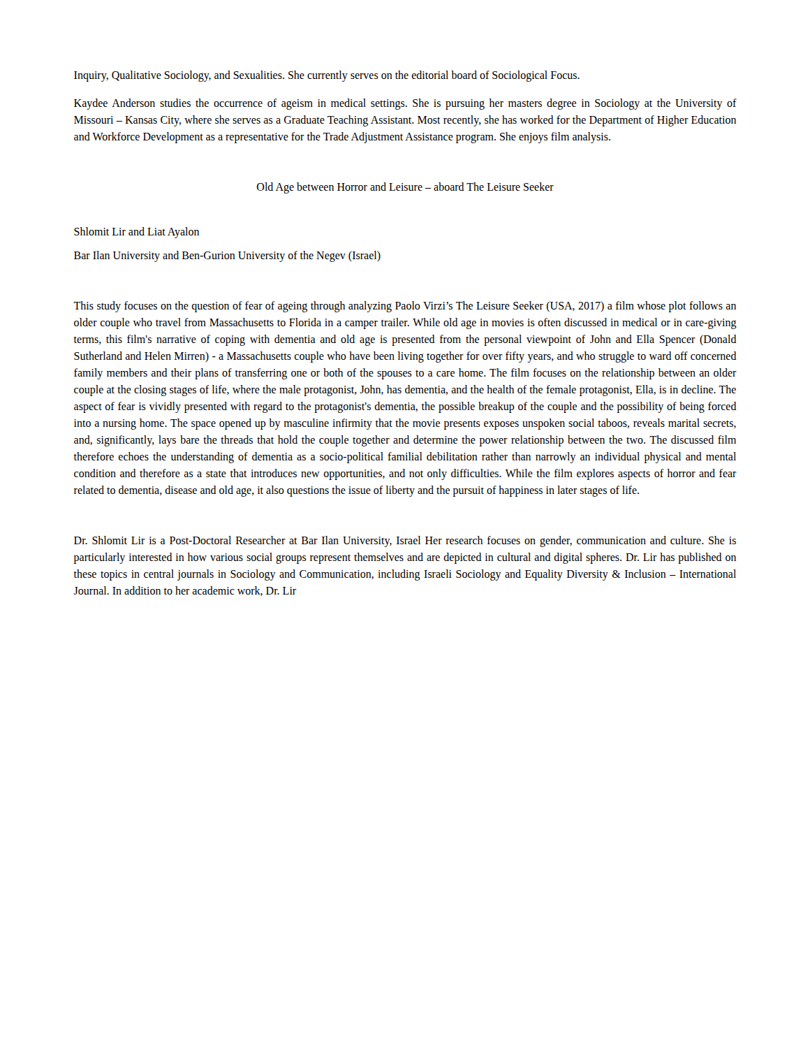Inquiry, Qualitative Sociology, and Sexualities. She currently serves on the editorial board of Sociological Focus.
Kaydee Anderson studies the occurrence of ageism in medical settings. She is pursuing her masters degree in Sociology at the University of Missouri – Kansas City, where she serves as a Graduate Teaching Assistant. Most recently, she has worked for the Department of Higher Education and Workforce Development as a representative for the Trade Adjustment Assistance program. She enjoys film analysis.
Old Age between Horror and Leisure – aboard The Leisure Seeker
Shlomit Lir and Liat Ayalon
Bar Ilan University and Ben-Gurion University of the Negev (Israel)
This study focuses on the question of fear of ageing through analyzing Paolo Virzi’s The Leisure Seeker (USA, 2017) a film whose plot follows an older couple who travel from Massachusetts to Florida in a camper trailer. While old age in movies is often discussed in medical or in care-giving terms, this film's narrative of coping with dementia and old age is presented from the personal viewpoint of John and Ella Spencer (Donald Sutherland and Helen Mirren) - a Massachusetts couple who have been living together for over fifty years, and who struggle to ward off concerned family members and their plans of transferring one or both of the spouses to a care home. The film focuses on the relationship between an older couple at the closing stages of life, where the male protagonist, John, has dementia, and the health of the female protagonist, Ella, is in decline. The aspect of fear is vividly presented with regard to the protagonist's dementia, the possible breakup of the couple and the possibility of being forced into a nursing home. The space opened up by masculine infirmity that the movie presents exposes unspoken social taboos, reveals marital secrets, and, significantly, lays bare the threads that hold the couple together and determine the power relationship between the two. The discussed film therefore echoes the understanding of dementia as a socio-political familial debilitation rather than narrowly an individual physical and mental condition and therefore as a state that introduces new opportunities, and not only difficulties. While the film explores aspects of horror and fear related to dementia, disease and old age, it also questions the issue of liberty and the pursuit of happiness in later stages of life.
Dr. Shlomit Lir is a Post-Doctoral Researcher at Bar Ilan University, Israel Her research focuses on gender, communication and culture. She is particularly interested in how various social groups represent themselves and are depicted in cultural and digital spheres. Dr. Lir has published on these topics in central journals in Sociology and Communication, including Israeli Sociology and Equality Diversity & Inclusion – International Journal. In addition to her academic work, Dr. Lir